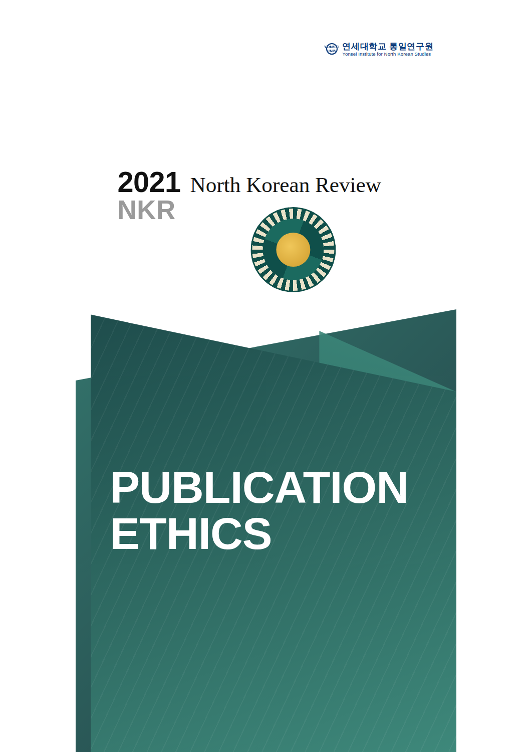YONSEI
UNIV
연세대학교 통일연구원
Yonsei Institute for North Korean Studies
2021 North Korean Review
NKR
Publication Ethics